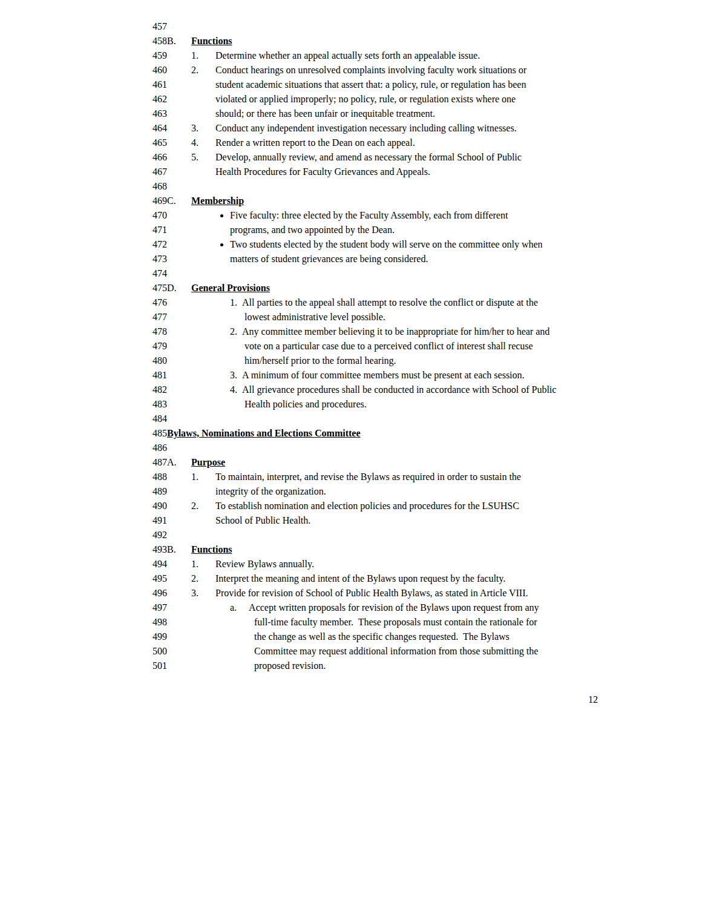| 457 | | | |
| 458 | B. | Functions |
| 459 | | 1. | Determine whether an appeal actually sets forth an appealable issue. |
| 460 | | 2. | Conduct hearings on unresolved complaints involving faculty work situations or |
| 461 | | | student academic situations that assert that: a policy, rule, or regulation has been |
| 462 | | | violated or applied improperly; no policy, rule, or regulation exists where one |
| 463 | | | should; or there has been unfair or inequitable treatment. |
| 464 | | 3. | Conduct any independent investigation necessary including calling witnesses. |
| 465 | | 4. | Render a written report to the Dean on each appeal. |
| 466 | | 5. | Develop, annually review, and amend as necessary the formal School of Public |
| 467 | | | Health Procedures for Faculty Grievances and Appeals. |
| 468 | | | |
| 469 | C. | Membership |
| 470 | | | Five faculty: three elected by the Faculty Assembly, each from different |
| 471 | | | programs, and two appointed by the Dean. |
| 472 | | | Two students elected by the student body will serve on the committee only when |
| 473 | | | matters of student grievances are being considered. |
| 474 | | | |
| 475 | D. | General Provisions |
| 476 | | | 1. All parties to the appeal shall attempt to resolve the conflict or dispute at the |
| 477 | | | lowest administrative level possible. |
| 478 | | | 2. Any committee member believing it to be inappropriate for him/her to hear and |
| 479 | | | vote on a particular case due to a perceived conflict of interest shall recuse |
| 480 | | | him/herself prior to the formal hearing. |
| 481 | | | 3. A minimum of four committee members must be present at each session. |
| 482 | | | 4. All grievance procedures shall be conducted in accordance with School of Public |
| 483 | | | Health policies and procedures. |
| 484 | | | |
| 485 | Bylaws, Nominations and Elections Committee |
| 486 | | | |
| 487 | A. | Purpose |
| 488 | | 1. | To maintain, interpret, and revise the Bylaws as required in order to sustain the |
| 489 | | | integrity of the organization. |
| 490 | | 2. | To establish nomination and election policies and procedures for the LSUHSC |
| 491 | | | School of Public Health. |
| 492 | | | |
| 493 | B. | Functions |
| 494 | | 1. | Review Bylaws annually. |
| 495 | | 2. | Interpret the meaning and intent of the Bylaws upon request by the faculty. |
| 496 | | 3. | Provide for revision of School of Public Health Bylaws, as stated in Article VIII. |
| 497 | | | a. Accept written proposals for revision of the Bylaws upon request from any |
| 498 | | | full-time faculty member. These proposals must contain the rationale for |
| 499 | | | the change as well as the specific changes requested. The Bylaws |
| 500 | | | Committee may request additional information from those submitting the |
| 501 | | | proposed revision. |
12